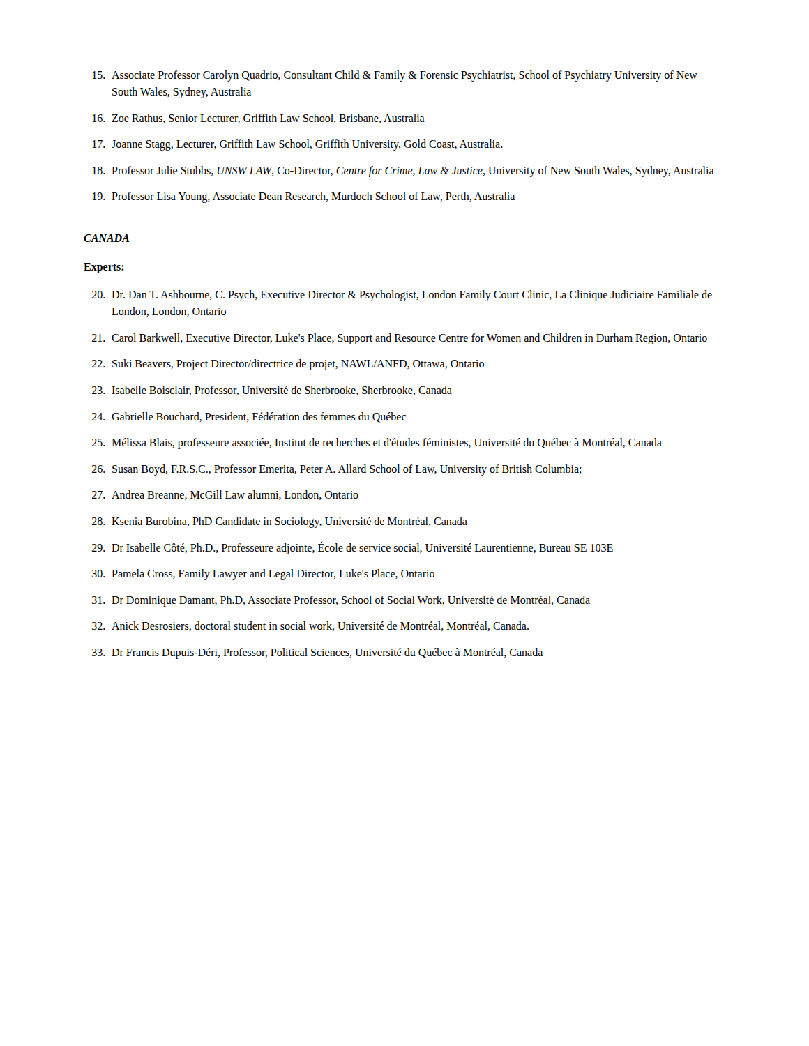Associate Professor Carolyn Quadrio, Consultant Child & Family & Forensic Psychiatrist, School of Psychiatry University of New South Wales, Sydney, Australia
Zoe Rathus, Senior Lecturer, Griffith Law School, Brisbane, Australia
Joanne Stagg, Lecturer, Griffith Law School, Griffith University, Gold Coast, Australia.
Professor Julie Stubbs, UNSW LAW, Co-Director, Centre for Crime, Law & Justice, University of New South Wales, Sydney, Australia
Professor Lisa Young, Associate Dean Research, Murdoch School of Law, Perth, Australia
CANADA
Experts:
Dr. Dan T. Ashbourne, C. Psych, Executive Director & Psychologist, London Family Court Clinic, La Clinique Judiciaire Familiale de London, London, Ontario
Carol Barkwell, Executive Director, Luke's Place, Support and Resource Centre for Women and Children in Durham Region, Ontario
Suki Beavers, Project Director/directrice de projet, NAWL/ANFD, Ottawa, Ontario
Isabelle Boisclair, Professor, Université de Sherbrooke, Sherbrooke, Canada
Gabrielle Bouchard, President, Fédération des femmes du Québec
Mélissa Blais, professeure associée, Institut de recherches et d'études féministes, Université du Québec à Montréal, Canada
Susan Boyd, F.R.S.C., Professor Emerita, Peter A. Allard School of Law, University of British Columbia;
Andrea Breanne, McGill Law alumni, London, Ontario
Ksenia Burobina, PhD Candidate in Sociology, Université de Montréal, Canada
Dr Isabelle Côté, Ph.D., Professeure adjointe, École de service social, Université Laurentienne, Bureau SE 103E
Pamela Cross, Family Lawyer and Legal Director, Luke's Place, Ontario
Dr Dominique Damant, Ph.D, Associate Professor, School of Social Work, Université de Montréal, Canada
Anick Desrosiers, doctoral student in social work, Université de Montréal, Montréal, Canada.
Dr Francis Dupuis-Déri, Professor, Political Sciences, Université du Québec à Montréal, Canada